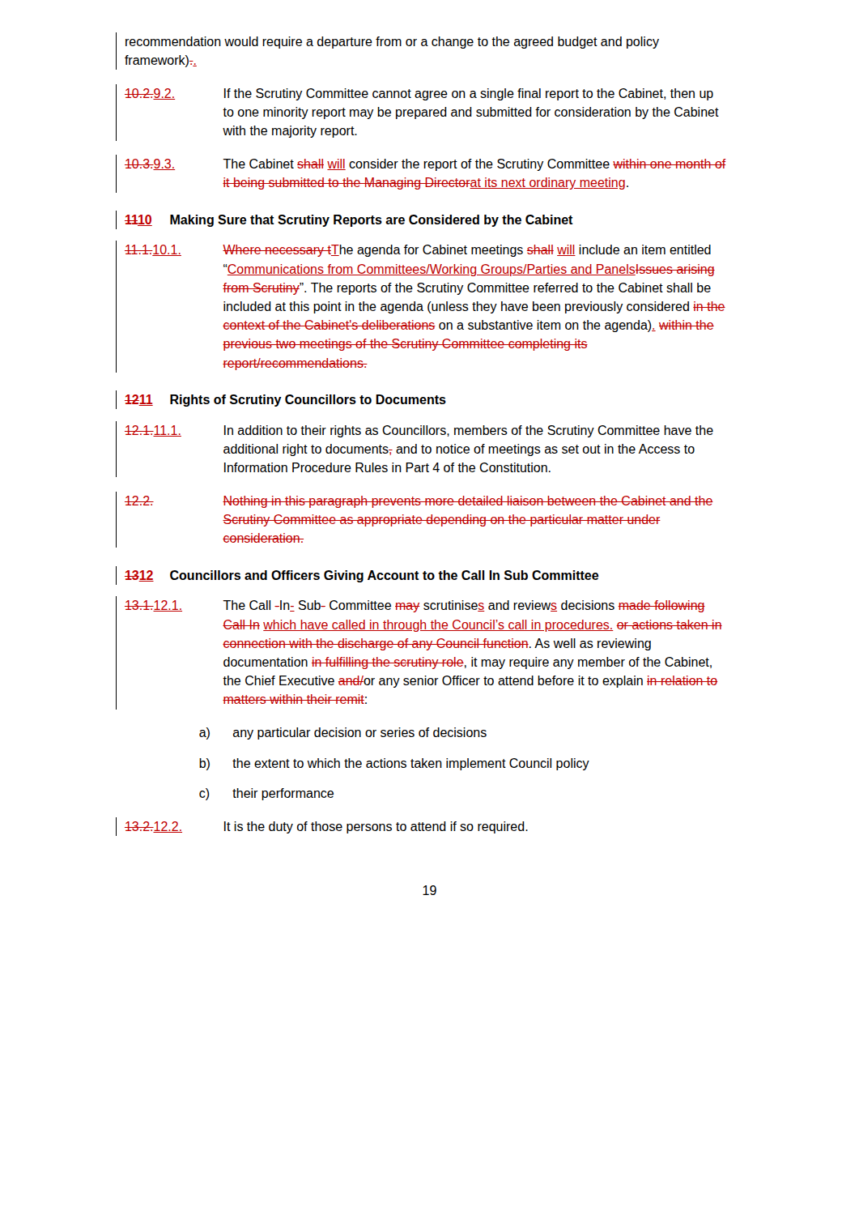recommendation would require a departure from or a change to the agreed budget and policy framework)..
10.2.9.2.
If the Scrutiny Committee cannot agree on a single final report to the Cabinet, then up to one minority report may be prepared and submitted for consideration by the Cabinet with the majority report.
10.3.9.3.
The Cabinet shall will consider the report of the Scrutiny Committee within one month of it being submitted to the Managing Directorat its next ordinary meeting.
1110 Making Sure that Scrutiny Reports are Considered by the Cabinet
11.1.10.1.
Where necessary tThe agenda for Cabinet meetings shall will include an item entitled “Communications from Committees/Working Groups/Parties and PanelsIssues arising from Scrutiny”. The reports of the Scrutiny Committee referred to the Cabinet shall be included at this point in the agenda (unless they have been previously considered in the context of the Cabinet's deliberations on a substantive item on the agenda). within the previous two meetings of the Scrutiny Committee completing its report/recommendations.
1211 Rights of Scrutiny Councillors to Documents
12.1.11.1.
In addition to their rights as Councillors, members of the Scrutiny Committee have the additional right to documents, and to notice of meetings as set out in the Access to Information Procedure Rules in Part 4 of the Constitution.
12.2.
Nothing in this paragraph prevents more detailed liaison between the Cabinet and the Scrutiny Committee as appropriate depending on the particular matter under consideration.
1312 Councillors and Officers Giving Account to the Call In Sub Committee
13.1.12.1.
The Call -In- Sub- Committee may scrutinises and reviews decisions made following Call In which have called in through the Council’s call in procedures. or actions taken in connection with the discharge of any Council function. As well as reviewing documentation in fulfilling the scrutiny role, it may require any member of the Cabinet, the Chief Executive and/or any senior Officer to attend before it to explain in relation to matters within their remit:
a) any particular decision or series of decisions
b) the extent to which the actions taken implement Council policy
c) their performance
13.2.12.2.
It is the duty of those persons to attend if so required.
19